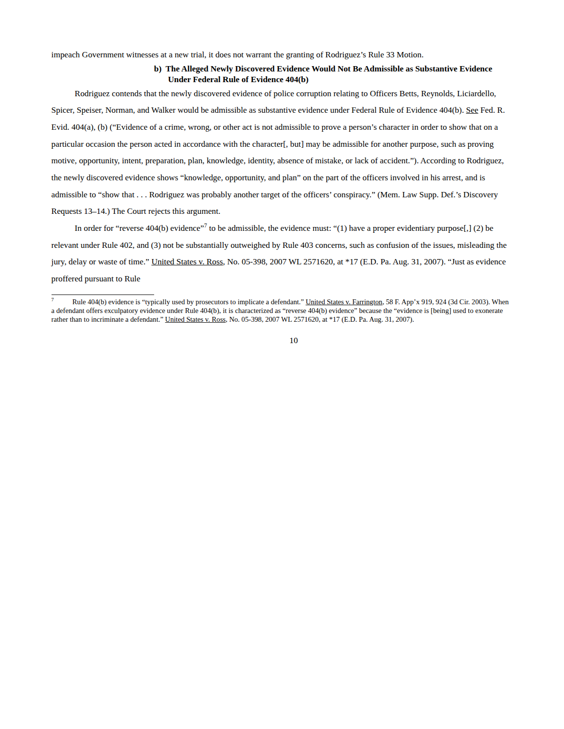impeach Government witnesses at a new trial, it does not warrant the granting of Rodriguez’s Rule 33 Motion.
b) The Alleged Newly Discovered Evidence Would Not Be Admissible as Substantive Evidence Under Federal Rule of Evidence 404(b)
Rodriguez contends that the newly discovered evidence of police corruption relating to Officers Betts, Reynolds, Liciardello, Spicer, Speiser, Norman, and Walker would be admissible as substantive evidence under Federal Rule of Evidence 404(b). See Fed. R. Evid. 404(a), (b) (“Evidence of a crime, wrong, or other act is not admissible to prove a person’s character in order to show that on a particular occasion the person acted in accordance with the character[, but] may be admissible for another purpose, such as proving motive, opportunity, intent, preparation, plan, knowledge, identity, absence of mistake, or lack of accident.”). According to Rodriguez, the newly discovered evidence shows “knowledge, opportunity, and plan” on the part of the officers involved in his arrest, and is admissible to “show that . . . Rodriguez was probably another target of the officers’ conspiracy.” (Mem. Law Supp. Def.’s Discovery Requests 13–14.) The Court rejects this argument.
In order for “reverse 404(b) evidence”7 to be admissible, the evidence must: “(1) have a proper evidentiary purpose[,] (2) be relevant under Rule 402, and (3) not be substantially outweighed by Rule 403 concerns, such as confusion of the issues, misleading the jury, delay or waste of time.” United States v. Ross, No. 05-398, 2007 WL 2571620, at *17 (E.D. Pa. Aug. 31, 2007). “Just as evidence proffered pursuant to Rule
7 Rule 404(b) evidence is “typically used by prosecutors to implicate a defendant.” United States v. Farrington, 58 F. App’x 919, 924 (3d Cir. 2003). When a defendant offers exculpatory evidence under Rule 404(b), it is characterized as “reverse 404(b) evidence” because the “evidence is [being] used to exonerate rather than to incriminate a defendant.” United States v. Ross, No. 05-398, 2007 WL 2571620, at *17 (E.D. Pa. Aug. 31, 2007).
10